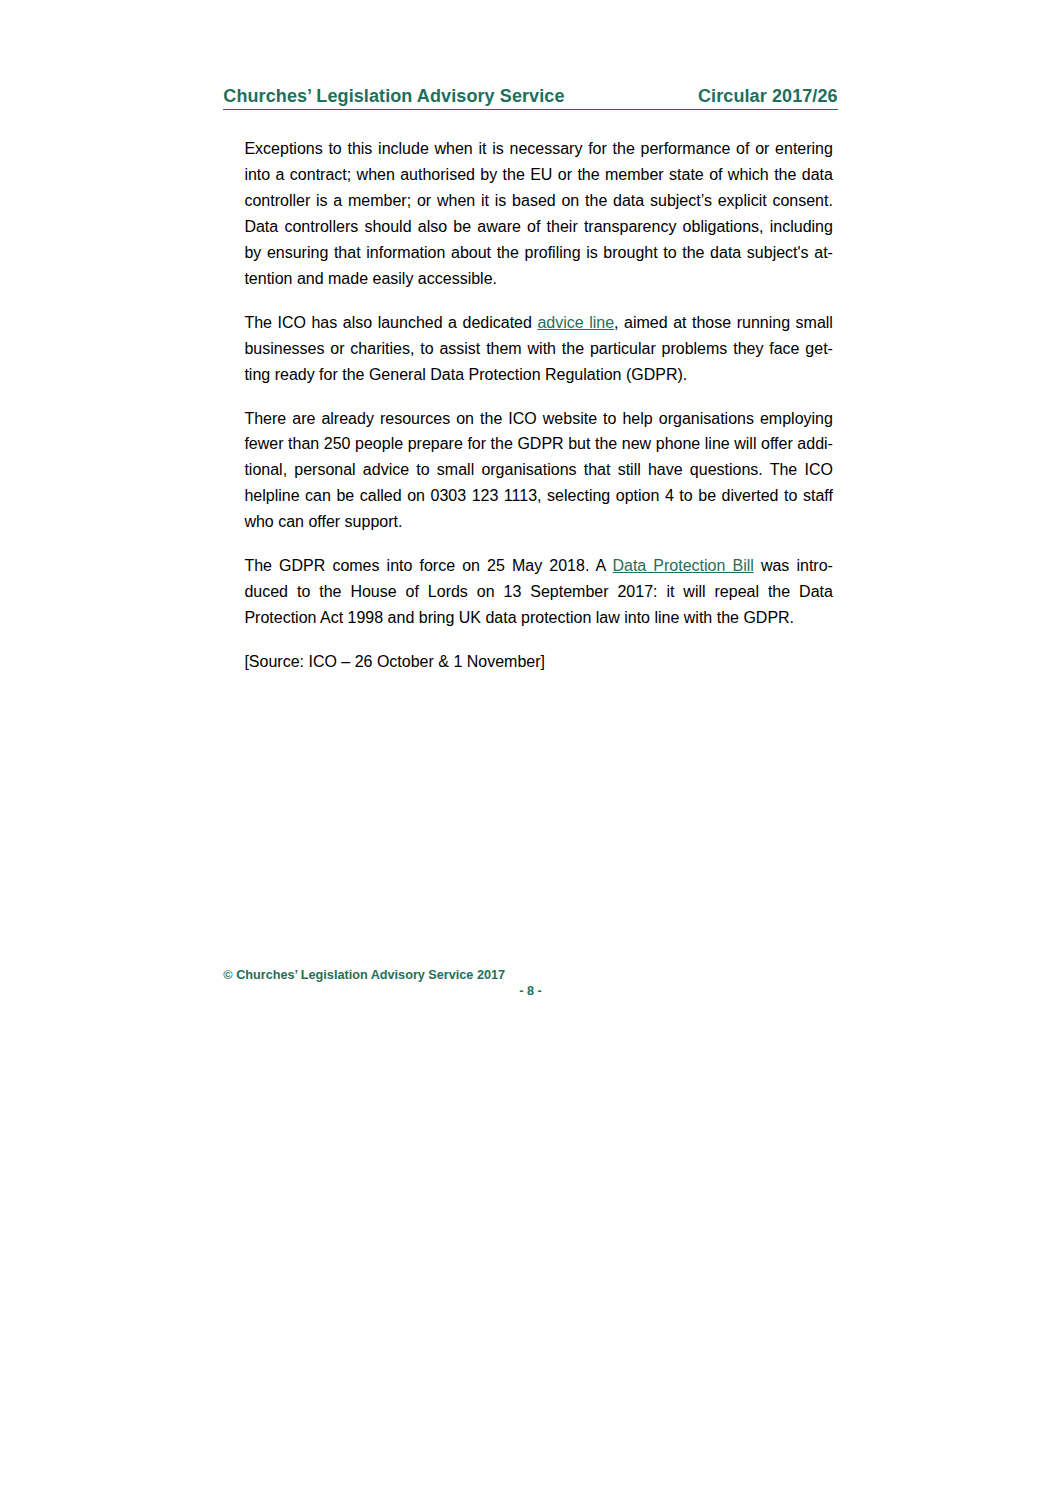Churches’ Legislation Advisory Service Circular 2017/26
Exceptions to this include when it is necessary for the performance of or entering into a contract; when authorised by the EU or the member state of which the data controller is a member; or when it is based on the data subject’s explicit consent. Data controllers should also be aware of their transparency obligations, including by ensuring that information about the profiling is brought to the data subject's attention and made easily accessible.
The ICO has also launched a dedicated advice line, aimed at those running small businesses or charities, to assist them with the particular problems they face getting ready for the General Data Protection Regulation (GDPR).
There are already resources on the ICO website to help organisations employing fewer than 250 people prepare for the GDPR but the new phone line will offer additional, personal advice to small organisations that still have questions. The ICO helpline can be called on 0303 123 1113, selecting option 4 to be diverted to staff who can offer support.
The GDPR comes into force on 25 May 2018. A Data Protection Bill was introduced to the House of Lords on 13 September 2017: it will repeal the Data Protection Act 1998 and bring UK data protection law into line with the GDPR.
[Source: ICO – 26 October & 1 November]
© Churches’ Legislation Advisory Service 2017
- 8 -